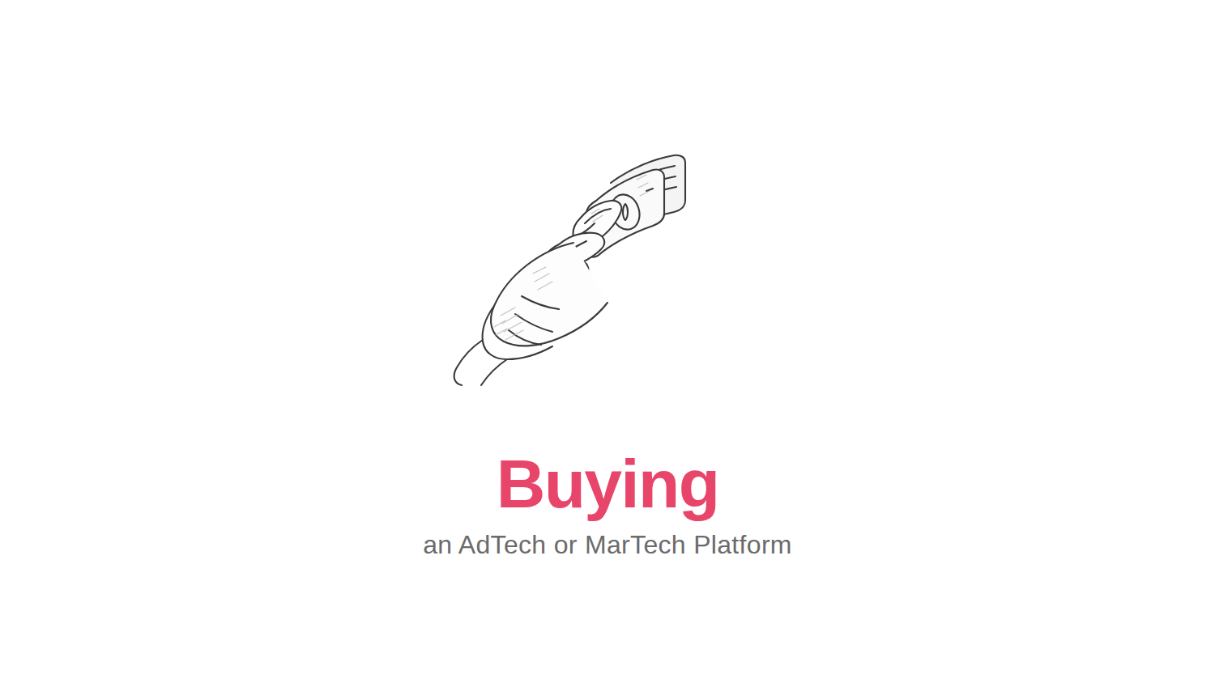Hand holding folded banknotes A monochrome sketch of a hand with the thumb pressing down on a folded wad of paper currency.
Illustration of a hand holding a folded stack of banknotes.
Buying
an AdTech or MarTech Platform